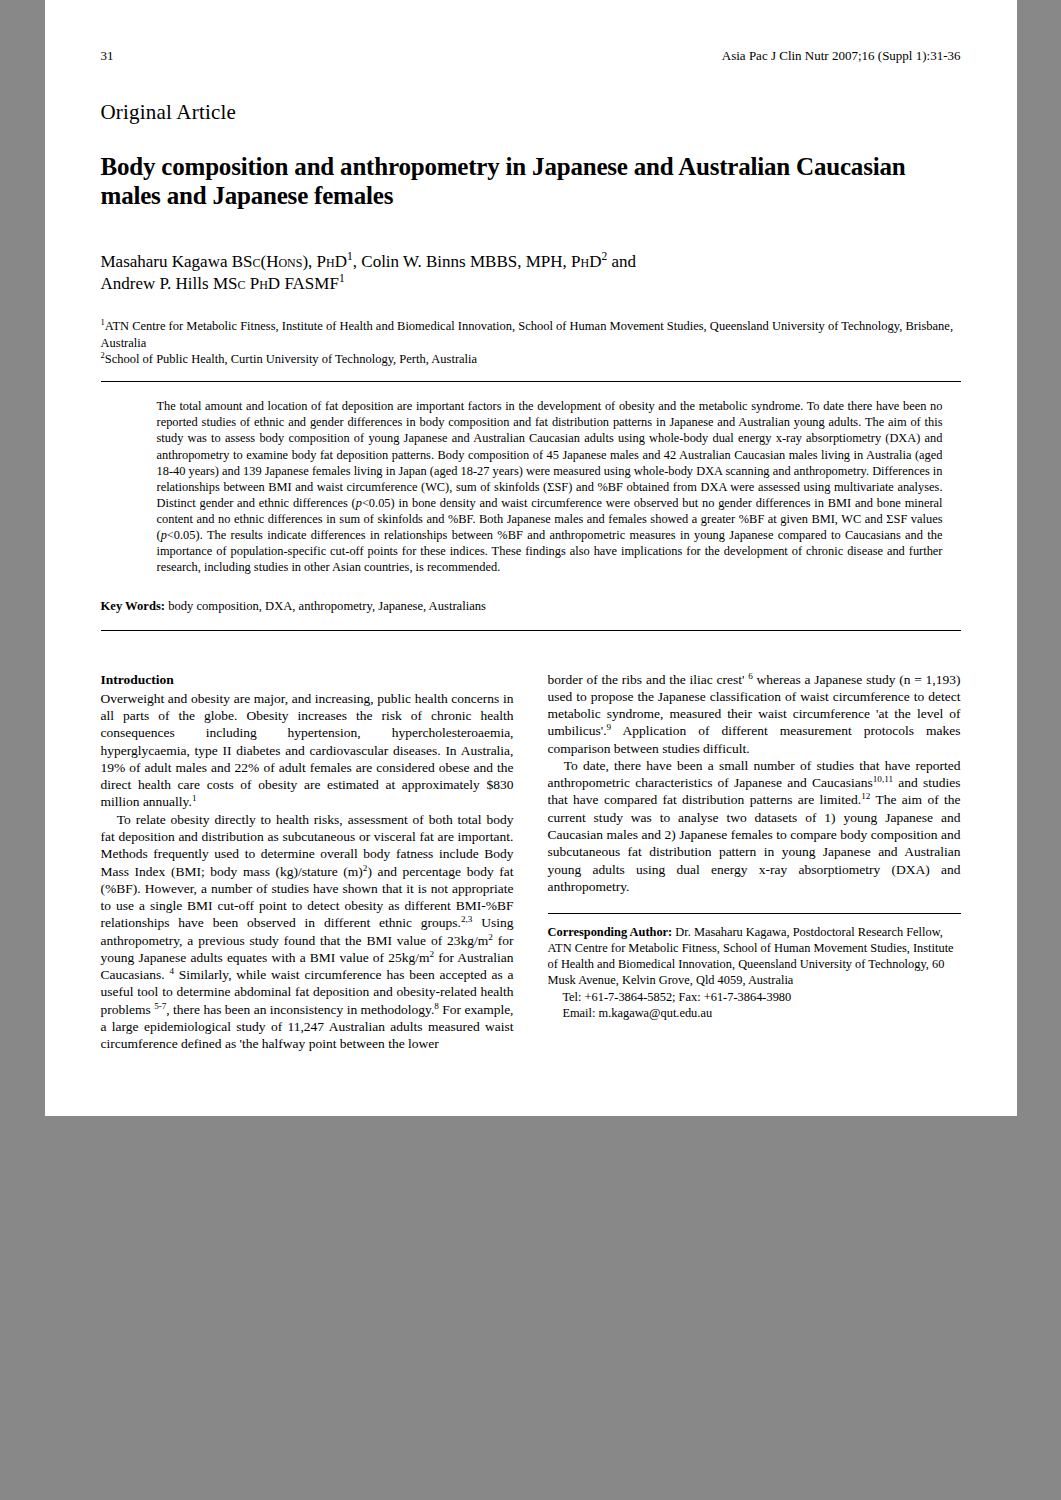31
Asia Pac J Clin Nutr 2007;16 (Suppl 1):31-36
Original Article
Body composition and anthropometry in Japanese and Australian Caucasian males and Japanese females
Masaharu Kagawa BSc(Hons), PhD1, Colin W. Binns MBBS, MPH, PhD2 and
Andrew P. Hills MSc PhD FASMF1
1ATN Centre for Metabolic Fitness, Institute of Health and Biomedical Innovation, School of Human Movement Studies, Queensland University of Technology, Brisbane, Australia
2School of Public Health, Curtin University of Technology, Perth, Australia
The total amount and location of fat deposition are important factors in the development of obesity and the metabolic syndrome. To date there have been no reported studies of ethnic and gender differences in body composition and fat distribution patterns in Japanese and Australian young adults. The aim of this study was to assess body composition of young Japanese and Australian Caucasian adults using whole-body dual energy x-ray absorptiometry (DXA) and anthropometry to examine body fat deposition patterns. Body composition of 45 Japanese males and 42 Australian Caucasian males living in Australia (aged 18-40 years) and 139 Japanese females living in Japan (aged 18-27 years) were measured using whole-body DXA scanning and anthropometry. Differences in relationships between BMI and waist circumference (WC), sum of skinfolds (ΣSF) and %BF obtained from DXA were assessed using multivariate analyses. Distinct gender and ethnic differences (p<0.05) in bone density and waist circumference were observed but no gender differences in BMI and bone mineral content and no ethnic differences in sum of skinfolds and %BF. Both Japanese males and females showed a greater %BF at given BMI, WC and ΣSF values (p<0.05). The results indicate differences in relationships between %BF and anthropometric measures in young Japanese compared to Caucasians and the importance of population-specific cut-off points for these indices. These findings also have implications for the development of chronic disease and further research, including studies in other Asian countries, is recommended.
Key Words: body composition, DXA, anthropometry, Japanese, Australians
Introduction
Overweight and obesity are major, and increasing, public health concerns in all parts of the globe. Obesity increases the risk of chronic health consequences including hypertension, hypercholesteroaemia, hyperglycaemia, type II diabetes and cardiovascular diseases. In Australia, 19% of adult males and 22% of adult females are considered obese and the direct health care costs of obesity are estimated at approximately $830 million annually.1
To relate obesity directly to health risks, assessment of both total body fat deposition and distribution as subcutaneous or visceral fat are important. Methods frequently used to determine overall body fatness include Body Mass Index (BMI; body mass (kg)/stature (m)2) and percentage body fat (%BF). However, a number of studies have shown that it is not appropriate to use a single BMI cut-off point to detect obesity as different BMI-%BF relationships have been observed in different ethnic groups.2,3 Using anthropometry, a previous study found that the BMI value of 23kg/m2 for young Japanese adults equates with a BMI value of 25kg/m2 for Australian Caucasians. 4 Similarly, while waist circumference has been accepted as a useful tool to determine abdominal fat deposition and obesity-related health problems 5-7, there has been an inconsistency in methodology.8 For example, a large epidemiological study of 11,247 Australian adults measured waist circumference defined as 'the halfway point between the lower
border of the ribs and the iliac crest' 6 whereas a Japanese study (n = 1,193) used to propose the Japanese classification of waist circumference to detect metabolic syndrome, measured their waist circumference 'at the level of umbilicus'.9 Application of different measurement protocols makes comparison between studies difficult.
To date, there have been a small number of studies that have reported anthropometric characteristics of Japanese and Caucasians10,11 and studies that have compared fat distribution patterns are limited.12 The aim of the current study was to analyse two datasets of 1) young Japanese and Caucasian males and 2) Japanese females to compare body composition and subcutaneous fat distribution pattern in young Japanese and Australian young adults using dual energy x-ray absorptiometry (DXA) and anthropometry.
Corresponding Author: Dr. Masaharu Kagawa, Postdoctoral Research Fellow, ATN Centre for Metabolic Fitness, School of Human Movement Studies, Institute of Health and Biomedical Innovation, Queensland University of Technology, 60 Musk Avenue, Kelvin Grove, Qld 4059, Australia
Tel: +61-7-3864-5852; Fax: +61-7-3864-3980
Email: m.kagawa@qut.edu.au